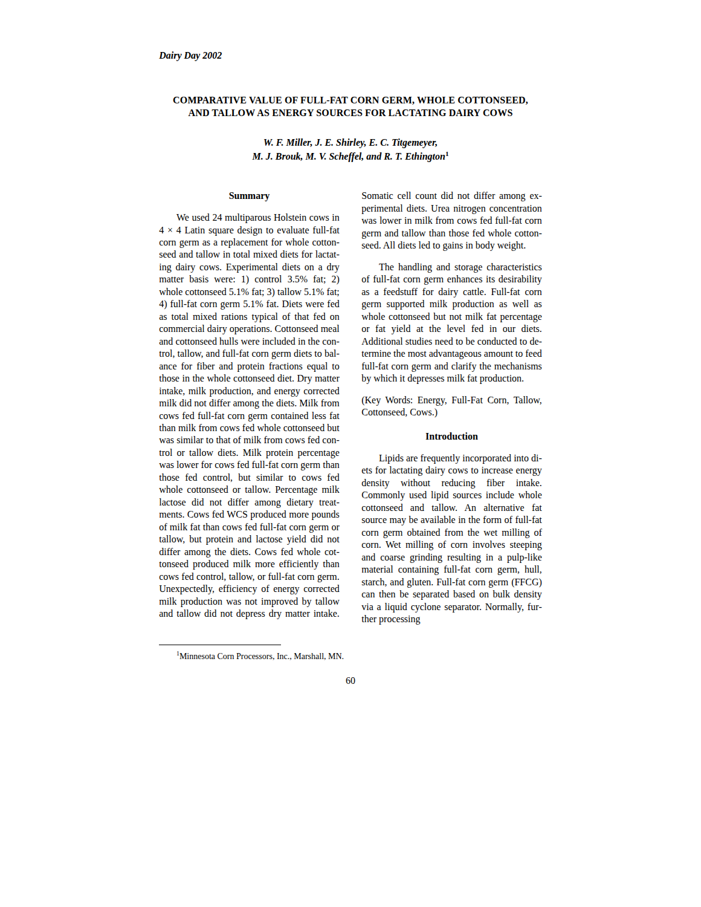Dairy Day 2002
Comparative Value of Full-Fat Corn Germ, Whole Cottonseed,
and Tallow as Energy Sources for Lactating Dairy Cows
W. F. Miller, J. E. Shirley, E. C. Titgemeyer,
M. J. Brouk, M. V. Scheffel, and R. T. Ethington1
Summary
We used 24 multiparous Holstein cows in 4 × 4 Latin square design to evaluate full-fat corn germ as a replacement for whole cottonseed and tallow in total mixed diets for lactating dairy cows. Experimental diets on a dry matter basis were: 1) control 3.5% fat; 2) whole cottonseed 5.1% fat; 3) tallow 5.1% fat; 4) full-fat corn germ 5.1% fat. Diets were fed as total mixed rations typical of that fed on commercial dairy operations. Cottonseed meal and cottonseed hulls were included in the control, tallow, and full-fat corn germ diets to balance for fiber and protein fractions equal to those in the whole cottonseed diet. Dry matter intake, milk production, and energy corrected milk did not differ among the diets. Milk from cows fed full-fat corn germ contained less fat than milk from cows fed whole cottonseed but was similar to that of milk from cows fed control or tallow diets. Milk protein percentage was lower for cows fed full-fat corn germ than those fed control, but similar to cows fed whole cottonseed or tallow. Percentage milk lactose did not differ among dietary treatments. Cows fed WCS produced more pounds of milk fat than cows fed full-fat corn germ or tallow, but protein and lactose yield did not differ among the diets. Cows fed whole cottonseed produced milk more efficiently than cows fed control, tallow, or full-fat corn germ. Unexpectedly, efficiency of energy corrected milk production was not improved by tallow and tallow did not depress dry matter intake. Somatic cell count did not differ among experimental diets. Urea nitrogen concentration was lower in milk from cows fed full-fat corn germ and tallow than those fed whole cottonseed. All diets led to gains in body weight.
The handling and storage characteristics of full-fat corn germ enhances its desirability as a feedstuff for dairy cattle. Full-fat corn germ supported milk production as well as whole cottonseed but not milk fat percentage or fat yield at the level fed in our diets. Additional studies need to be conducted to determine the most advantageous amount to feed full-fat corn germ and clarify the mechanisms by which it depresses milk fat production.
(Key Words: Energy, Full-Fat Corn, Tallow, Cottonseed, Cows.)
Introduction
Lipids are frequently incorporated into diets for lactating dairy cows to increase energy density without reducing fiber intake. Commonly used lipid sources include whole cottonseed and tallow. An alternative fat source may be available in the form of full-fat corn germ obtained from the wet milling of corn. Wet milling of corn involves steeping and coarse grinding resulting in a pulp-like material containing full-fat corn germ, hull, starch, and gluten. Full-fat corn germ (FFCG) can then be separated based on bulk density via a liquid cyclone separator. Normally, further processing
1Minnesota Corn Processors, Inc., Marshall, MN.
60